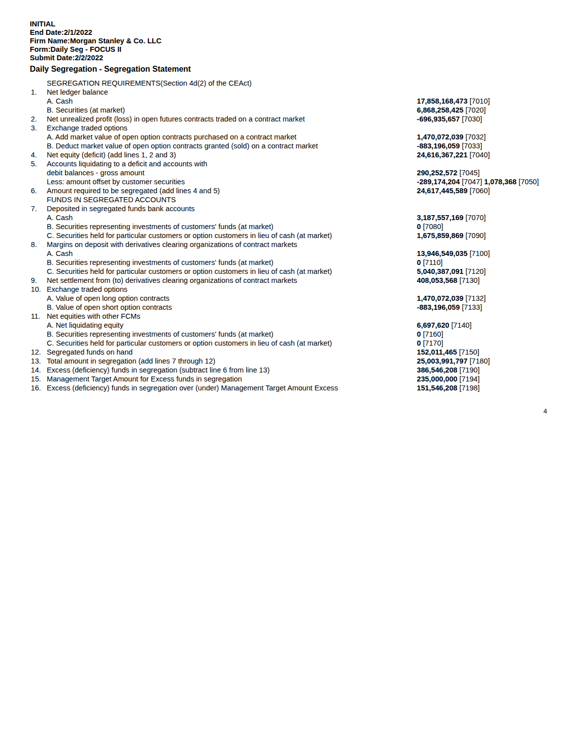INITIAL
End Date:2/1/2022
Firm Name:Morgan Stanley & Co. LLC
Form:Daily Seg - FOCUS II
Submit Date:2/2/2022
Daily Segregation - Segregation Statement
| | SEGREGATION REQUIREMENTS(Section 4d(2) of the CEAct) | |
| 1. | Net ledger balance | |
| | A. Cash | 17,858,168,473 [7010] |
| | B. Securities (at market) | 6,868,258,425 [7020] |
| 2. | Net unrealized profit (loss) in open futures contracts traded on a contract market | -696,935,657 [7030] |
| 3. | Exchange traded options | |
| | A. Add market value of open option contracts purchased on a contract market | 1,470,072,039 [7032] |
| | B. Deduct market value of open option contracts granted (sold) on a contract market | -883,196,059 [7033] |
| 4. | Net equity (deficit) (add lines 1, 2 and 3) | 24,616,367,221 [7040] |
| 5. | Accounts liquidating to a deficit and accounts with | |
| | debit balances - gross amount | 290,252,572 [7045] |
| | Less: amount offset by customer securities | -289,174,204 [7047] 1,078,368 [7050] |
| 6. | Amount required to be segregated (add lines 4 and 5) | 24,617,445,589 [7060] |
| | FUNDS IN SEGREGATED ACCOUNTS | |
| 7. | Deposited in segregated funds bank accounts | |
| | A. Cash | 3,187,557,169 [7070] |
| | B. Securities representing investments of customers' funds (at market) | 0 [7080] |
| | C. Securities held for particular customers or option customers in lieu of cash (at market) | 1,675,859,869 [7090] |
| 8. | Margins on deposit with derivatives clearing organizations of contract markets | |
| | A. Cash | 13,946,549,035 [7100] |
| | B. Securities representing investments of customers' funds (at market) | 0 [7110] |
| | C. Securities held for particular customers or option customers in lieu of cash (at market) | 5,040,387,091 [7120] |
| 9. | Net settlement from (to) derivatives clearing organizations of contract markets | 408,053,568 [7130] |
| 10. | Exchange traded options | |
| | A. Value of open long option contracts | 1,470,072,039 [7132] |
| | B. Value of open short option contracts | -883,196,059 [7133] |
| 11. | Net equities with other FCMs | |
| | A. Net liquidating equity | 6,697,620 [7140] |
| | B. Securities representing investments of customers' funds (at market) | 0 [7160] |
| | C. Securities held for particular customers or option customers in lieu of cash (at market) | 0 [7170] |
| 12. | Segregated funds on hand | 152,011,465 [7150] |
| 13. | Total amount in segregation (add lines 7 through 12) | 25,003,991,797 [7180] |
| 14. | Excess (deficiency) funds in segregation (subtract line 6 from line 13) | 386,546,208 [7190] |
| 15. | Management Target Amount for Excess funds in segregation | 235,000,000 [7194] |
| 16. | Excess (deficiency) funds in segregation over (under) Management Target Amount Excess | 151,546,208 [7198] |
4